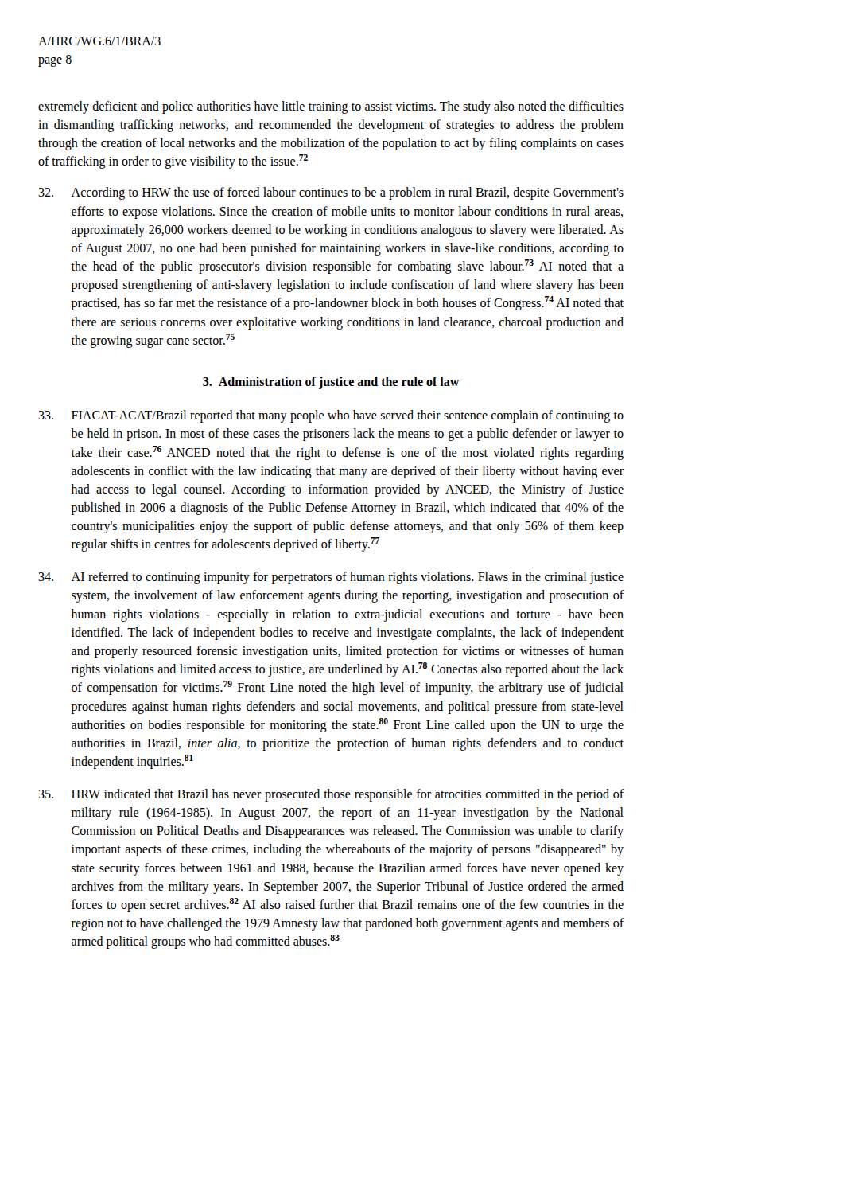A/HRC/WG.6/1/BRA/3
page 8
extremely deficient and police authorities have little training to assist victims. The study also noted the difficulties in dismantling trafficking networks, and recommended the development of strategies to address the problem through the creation of local networks and the mobilization of the population to act by filing complaints on cases of trafficking in order to give visibility to the issue.72
32. According to HRW the use of forced labour continues to be a problem in rural Brazil, despite Government's efforts to expose violations. Since the creation of mobile units to monitor labour conditions in rural areas, approximately 26,000 workers deemed to be working in conditions analogous to slavery were liberated. As of August 2007, no one had been punished for maintaining workers in slave-like conditions, according to the head of the public prosecutor's division responsible for combating slave labour.73 AI noted that a proposed strengthening of anti-slavery legislation to include confiscation of land where slavery has been practised, has so far met the resistance of a pro-landowner block in both houses of Congress.74 AI noted that there are serious concerns over exploitative working conditions in land clearance, charcoal production and the growing sugar cane sector.75
3. Administration of justice and the rule of law
33. FIACAT-ACAT/Brazil reported that many people who have served their sentence complain of continuing to be held in prison. In most of these cases the prisoners lack the means to get a public defender or lawyer to take their case.76 ANCED noted that the right to defense is one of the most violated rights regarding adolescents in conflict with the law indicating that many are deprived of their liberty without having ever had access to legal counsel. According to information provided by ANCED, the Ministry of Justice published in 2006 a diagnosis of the Public Defense Attorney in Brazil, which indicated that 40% of the country's municipalities enjoy the support of public defense attorneys, and that only 56% of them keep regular shifts in centres for adolescents deprived of liberty.77
34. AI referred to continuing impunity for perpetrators of human rights violations. Flaws in the criminal justice system, the involvement of law enforcement agents during the reporting, investigation and prosecution of human rights violations - especially in relation to extra-judicial executions and torture - have been identified. The lack of independent bodies to receive and investigate complaints, the lack of independent and properly resourced forensic investigation units, limited protection for victims or witnesses of human rights violations and limited access to justice, are underlined by AI.78 Conectas also reported about the lack of compensation for victims.79 Front Line noted the high level of impunity, the arbitrary use of judicial procedures against human rights defenders and social movements, and political pressure from state-level authorities on bodies responsible for monitoring the state.80 Front Line called upon the UN to urge the authorities in Brazil, inter alia, to prioritize the protection of human rights defenders and to conduct independent inquiries.81
35. HRW indicated that Brazil has never prosecuted those responsible for atrocities committed in the period of military rule (1964-1985). In August 2007, the report of an 11-year investigation by the National Commission on Political Deaths and Disappearances was released. The Commission was unable to clarify important aspects of these crimes, including the whereabouts of the majority of persons "disappeared" by state security forces between 1961 and 1988, because the Brazilian armed forces have never opened key archives from the military years. In September 2007, the Superior Tribunal of Justice ordered the armed forces to open secret archives.82 AI also raised further that Brazil remains one of the few countries in the region not to have challenged the 1979 Amnesty law that pardoned both government agents and members of armed political groups who had committed abuses.83